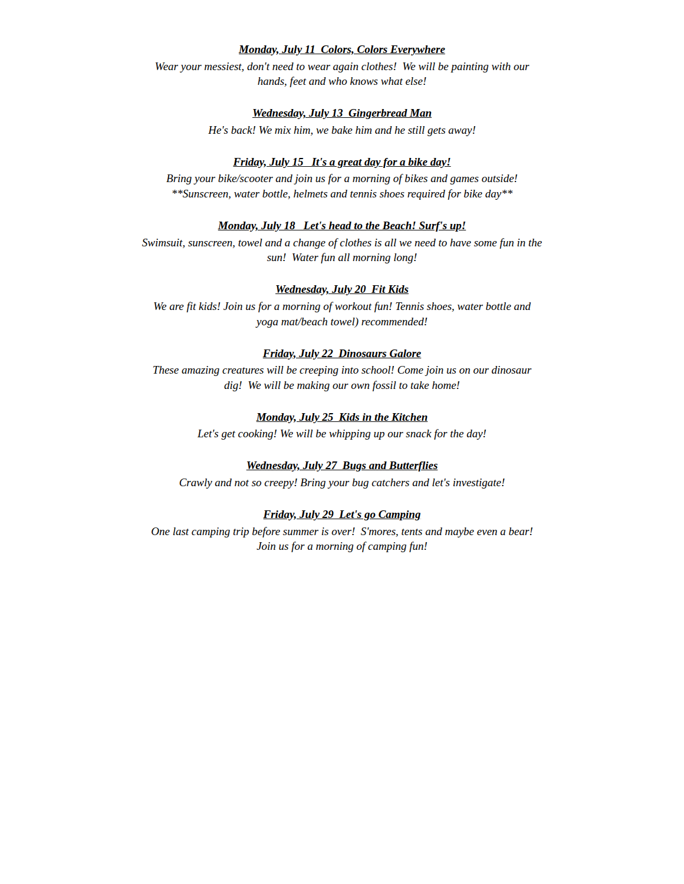Monday, July 11 Colors, Colors Everywhere
Wear your messiest, don't need to wear again clothes! We will be painting with our hands, feet and who knows what else!
Wednesday, July 13 Gingerbread Man
He's back! We mix him, we bake him and he still gets away!
Friday, July 15 It's a great day for a bike day!
Bring your bike/scooter and join us for a morning of bikes and games outside!
**Sunscreen, water bottle, helmets and tennis shoes required for bike day**
Monday, July 18 Let's head to the Beach! Surf's up!
Swimsuit, sunscreen, towel and a change of clothes is all we need to have some fun in the sun! Water fun all morning long!
Wednesday, July 20 Fit Kids
We are fit kids! Join us for a morning of workout fun! Tennis shoes, water bottle and yoga mat/beach towel) recommended!
Friday, July 22 Dinosaurs Galore
These amazing creatures will be creeping into school! Come join us on our dinosaur dig! We will be making our own fossil to take home!
Monday, July 25 Kids in the Kitchen
Let's get cooking! We will be whipping up our snack for the day!
Wednesday, July 27 Bugs and Butterflies
Crawly and not so creepy! Bring your bug catchers and let's investigate!
Friday, July 29 Let's go Camping
One last camping trip before summer is over! S'mores, tents and maybe even a bear! Join us for a morning of camping fun!